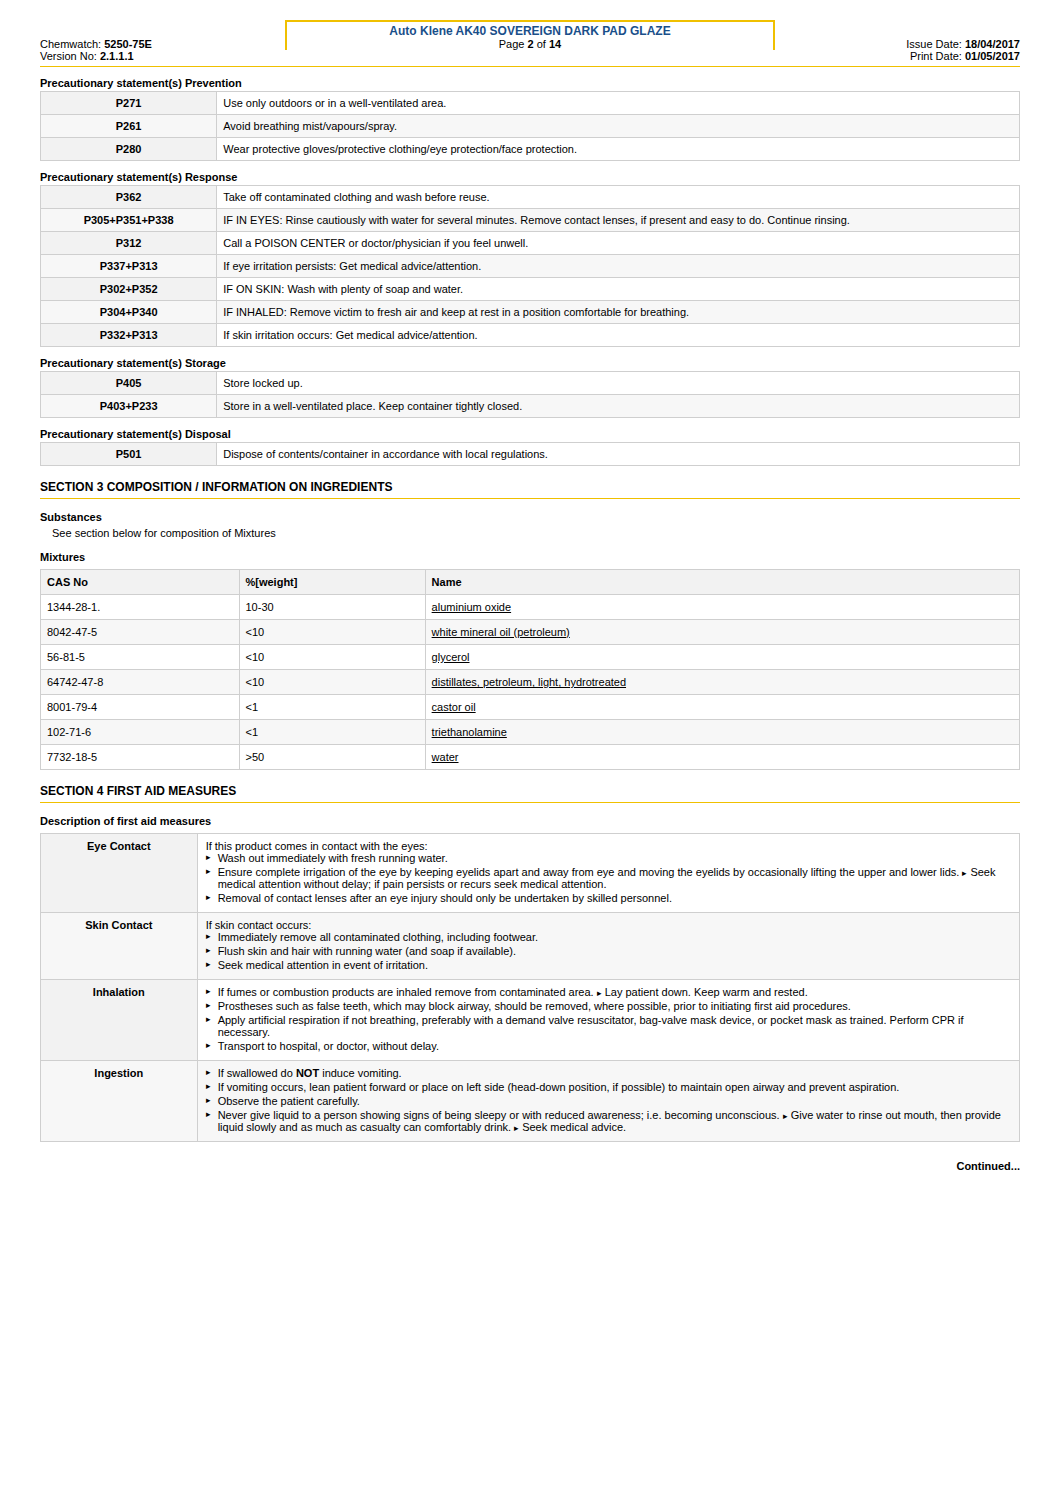| Chemwatch: 5250-75E | Auto Klene AK40 SOVEREIGN DARK PAD GLAZE Page 2 of 14 | Issue Date: 18/04/2017 |
| Version No: 2.1.1.1 | | Print Date: 01/05/2017 |
Precautionary statement(s) Prevention
| P271 | Use only outdoors or in a well-ventilated area. |
| P261 | Avoid breathing mist/vapours/spray. |
| P280 | Wear protective gloves/protective clothing/eye protection/face protection. |
Precautionary statement(s) Response
| P362 | Take off contaminated clothing and wash before reuse. |
| P305+P351+P338 | IF IN EYES: Rinse cautiously with water for several minutes. Remove contact lenses, if present and easy to do. Continue rinsing. |
| P312 | Call a POISON CENTER or doctor/physician if you feel unwell. |
| P337+P313 | If eye irritation persists: Get medical advice/attention. |
| P302+P352 | IF ON SKIN: Wash with plenty of soap and water. |
| P304+P340 | IF INHALED: Remove victim to fresh air and keep at rest in a position comfortable for breathing. |
| P332+P313 | If skin irritation occurs: Get medical advice/attention. |
Precautionary statement(s) Storage
| P405 | Store locked up. |
| P403+P233 | Store in a well-ventilated place. Keep container tightly closed. |
Precautionary statement(s) Disposal
| P501 | Dispose of contents/container in accordance with local regulations. |
SECTION 3 COMPOSITION / INFORMATION ON INGREDIENTS
Substances
See section below for composition of Mixtures
Mixtures
| CAS No | %[weight] | Name |
| --- | --- | --- |
| 1344-28-1. | 10-30 | aluminium oxide |
| 8042-47-5 | <10 | white mineral oil (petroleum) |
| 56-81-5 | <10 | glycerol |
| 64742-47-8 | <10 | distillates, petroleum, light, hydrotreated |
| 8001-79-4 | <1 | castor oil |
| 102-71-6 | <1 | triethanolamine |
| 7732-18-5 | >50 | water |
SECTION 4 FIRST AID MEASURES
Description of first aid measures
| Eye Contact | If this product comes in contact with the eyes: Wash out immediately with fresh running water. Ensure complete irrigation of the eye by keeping eyelids apart and away from eye and moving the eyelids by occasionally lifting the upper and lower lids. Seek medical attention without delay; if pain persists or recurs seek medical attention. Removal of contact lenses after an eye injury should only be undertaken by skilled personnel. |
| Skin Contact | If skin contact occurs: Immediately remove all contaminated clothing, including footwear. Flush skin and hair with running water (and soap if available). Seek medical attention in event of irritation. |
| Inhalation | If fumes or combustion products are inhaled remove from contaminated area. Lay patient down. Keep warm and rested. Prostheses such as false teeth, which may block airway, should be removed, where possible, prior to initiating first aid procedures. Apply artificial respiration if not breathing, preferably with a demand valve resuscitator, bag-valve mask device, or pocket mask as trained. Perform CPR if necessary. Transport to hospital, or doctor, without delay. |
| Ingestion | If swallowed do NOT induce vomiting. If vomiting occurs, lean patient forward or place on left side (head-down position, if possible) to maintain open airway and prevent aspiration. Observe the patient carefully. Never give liquid to a person showing signs of being sleepy or with reduced awareness; i.e. becoming unconscious. Give water to rinse out mouth, then provide liquid slowly and as much as casualty can comfortably drink. Seek medical advice. |
Continued...